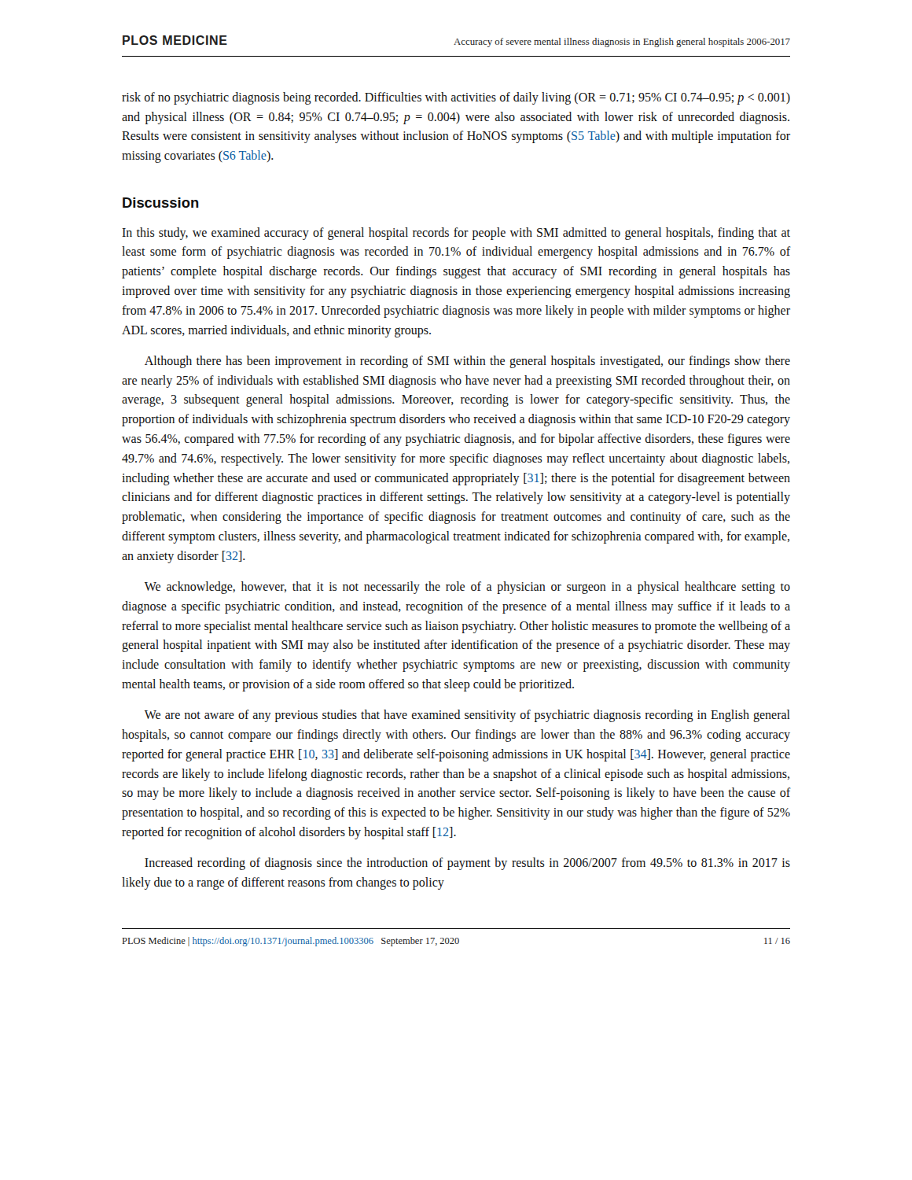PLOS MEDICINE
Accuracy of severe mental illness diagnosis in English general hospitals 2006-2017
risk of no psychiatric diagnosis being recorded. Difficulties with activities of daily living (OR = 0.71; 95% CI 0.74–0.95; p < 0.001) and physical illness (OR = 0.84; 95% CI 0.74–0.95; p = 0.004) were also associated with lower risk of unrecorded diagnosis. Results were consistent in sensitivity analyses without inclusion of HoNOS symptoms (S5 Table) and with multiple imputation for missing covariates (S6 Table).
Discussion
In this study, we examined accuracy of general hospital records for people with SMI admitted to general hospitals, finding that at least some form of psychiatric diagnosis was recorded in 70.1% of individual emergency hospital admissions and in 76.7% of patients’ complete hospital discharge records. Our findings suggest that accuracy of SMI recording in general hospitals has improved over time with sensitivity for any psychiatric diagnosis in those experiencing emergency hospital admissions increasing from 47.8% in 2006 to 75.4% in 2017. Unrecorded psychiatric diagnosis was more likely in people with milder symptoms or higher ADL scores, married individuals, and ethnic minority groups.
Although there has been improvement in recording of SMI within the general hospitals investigated, our findings show there are nearly 25% of individuals with established SMI diagnosis who have never had a preexisting SMI recorded throughout their, on average, 3 subsequent general hospital admissions. Moreover, recording is lower for category-specific sensitivity. Thus, the proportion of individuals with schizophrenia spectrum disorders who received a diagnosis within that same ICD-10 F20-29 category was 56.4%, compared with 77.5% for recording of any psychiatric diagnosis, and for bipolar affective disorders, these figures were 49.7% and 74.6%, respectively. The lower sensitivity for more specific diagnoses may reflect uncertainty about diagnostic labels, including whether these are accurate and used or communicated appropriately [31]; there is the potential for disagreement between clinicians and for different diagnostic practices in different settings. The relatively low sensitivity at a category-level is potentially problematic, when considering the importance of specific diagnosis for treatment outcomes and continuity of care, such as the different symptom clusters, illness severity, and pharmacological treatment indicated for schizophrenia compared with, for example, an anxiety disorder [32].
We acknowledge, however, that it is not necessarily the role of a physician or surgeon in a physical healthcare setting to diagnose a specific psychiatric condition, and instead, recognition of the presence of a mental illness may suffice if it leads to a referral to more specialist mental healthcare service such as liaison psychiatry. Other holistic measures to promote the wellbeing of a general hospital inpatient with SMI may also be instituted after identification of the presence of a psychiatric disorder. These may include consultation with family to identify whether psychiatric symptoms are new or preexisting, discussion with community mental health teams, or provision of a side room offered so that sleep could be prioritized.
We are not aware of any previous studies that have examined sensitivity of psychiatric diagnosis recording in English general hospitals, so cannot compare our findings directly with others. Our findings are lower than the 88% and 96.3% coding accuracy reported for general practice EHR [10, 33] and deliberate self-poisoning admissions in UK hospital [34]. However, general practice records are likely to include lifelong diagnostic records, rather than be a snapshot of a clinical episode such as hospital admissions, so may be more likely to include a diagnosis received in another service sector. Self-poisoning is likely to have been the cause of presentation to hospital, and so recording of this is expected to be higher. Sensitivity in our study was higher than the figure of 52% reported for recognition of alcohol disorders by hospital staff [12].
Increased recording of diagnosis since the introduction of payment by results in 2006/2007 from 49.5% to 81.3% in 2017 is likely due to a range of different reasons from changes to policy
PLOS Medicine | https://doi.org/10.1371/journal.pmed.1003306 September 17, 2020
11 / 16